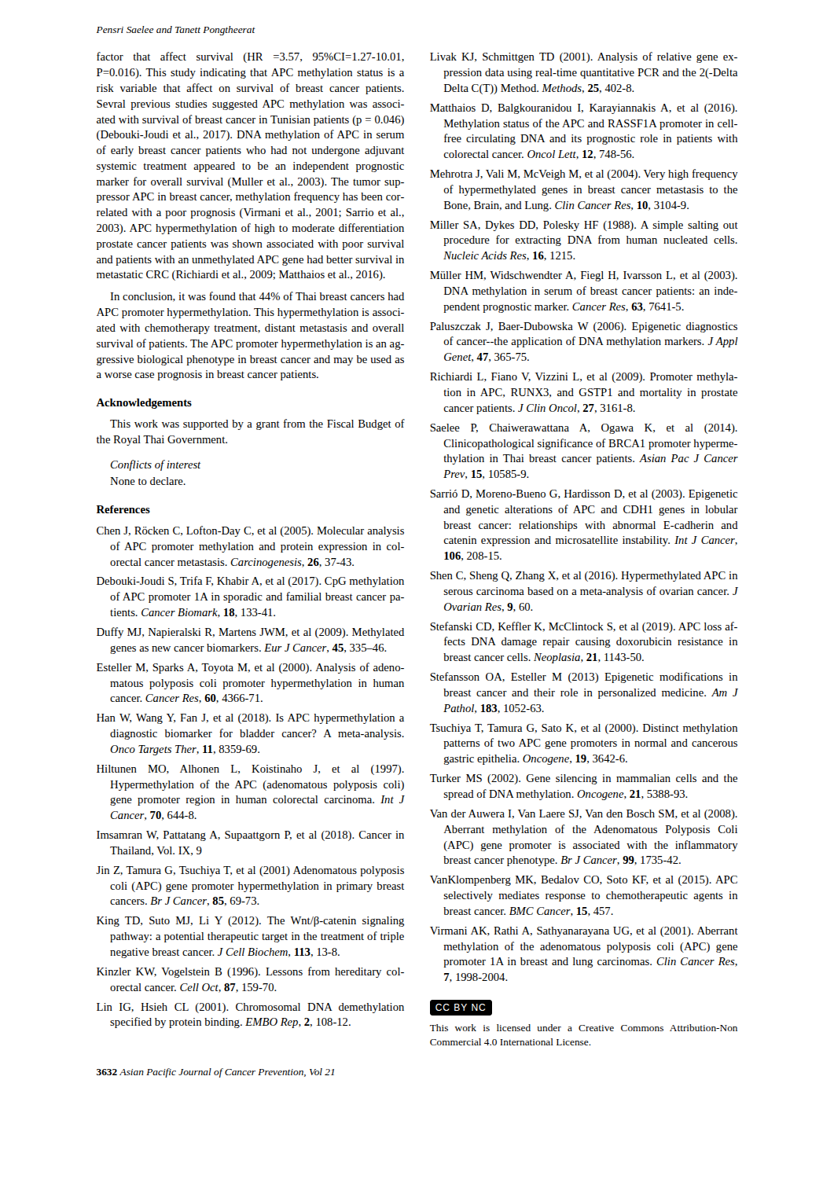Pensri Saelee and Tanett Pongtheerat
factor that affect survival (HR =3.57, 95%CI=1.27-10.01, P=0.016). This study indicating that APC methylation status is a risk variable that affect on survival of breast cancer patients. Sevral previous studies suggested APC methylation was associated with survival of breast cancer in Tunisian patients (p = 0.046) (Debouki-Joudi et al., 2017). DNA methylation of APC in serum of early breast cancer patients who had not undergone adjuvant systemic treatment appeared to be an independent prognostic marker for overall survival (Muller et al., 2003). The tumor suppressor APC in breast cancer, methylation frequency has been correlated with a poor prognosis (Virmani et al., 2001; Sarrio et al., 2003). APC hypermethylation of high to moderate differentiation prostate cancer patients was shown associated with poor survival and patients with an unmethylated APC gene had better survival in metastatic CRC (Richiardi et al., 2009; Matthaios et al., 2016).
In conclusion, it was found that 44% of Thai breast cancers had APC promoter hypermethylation. This hypermethylation is associated with chemotherapy treatment, distant metastasis and overall survival of patients. The APC promoter hypermethylation is an aggressive biological phenotype in breast cancer and may be used as a worse case prognosis in breast cancer patients.
Acknowledgements
This work was supported by a grant from the Fiscal Budget of the Royal Thai Government.
Conflicts of interest
None to declare.
References
Chen J, Röcken C, Lofton-Day C, et al (2005). Molecular analysis of APC promoter methylation and protein expression in colorectal cancer metastasis. Carcinogenesis, 26, 37-43.
Debouki-Joudi S, Trifa F, Khabir A, et al (2017). CpG methylation of APC promoter 1A in sporadic and familial breast cancer patients. Cancer Biomark, 18, 133-41.
Duffy MJ, Napieralski R, Martens JWM, et al (2009). Methylated genes as new cancer biomarkers. Eur J Cancer, 45, 335–46.
Esteller M, Sparks A, Toyota M, et al (2000). Analysis of adenomatous polyposis coli promoter hypermethylation in human cancer. Cancer Res, 60, 4366-71.
Han W, Wang Y, Fan J, et al (2018). Is APC hypermethylation a diagnostic biomarker for bladder cancer? A meta-analysis. Onco Targets Ther, 11, 8359-69.
Hiltunen MO, Alhonen L, Koistinaho J, et al (1997). Hypermethylation of the APC (adenomatous polyposis coli) gene promoter region in human colorectal carcinoma. Int J Cancer, 70, 644-8.
Imsamran W, Pattatang A, Supaattgorn P, et al (2018). Cancer in Thailand, Vol. IX, 9
Jin Z, Tamura G, Tsuchiya T, et al (2001) Adenomatous polyposis coli (APC) gene promoter hypermethylation in primary breast cancers. Br J Cancer, 85, 69-73.
King TD, Suto MJ, Li Y (2012). The Wnt/β-catenin signaling pathway: a potential therapeutic target in the treatment of triple negative breast cancer. J Cell Biochem, 113, 13-8.
Kinzler KW, Vogelstein B (1996). Lessons from hereditary colorectal cancer. Cell Oct, 87, 159-70.
Lin IG, Hsieh CL (2001). Chromosomal DNA demethylation specified by protein binding. EMBO Rep, 2, 108-12.
Livak KJ, Schmittgen TD (2001). Analysis of relative gene expression data using real-time quantitative PCR and the 2(-Delta Delta C(T)) Method. Methods, 25, 402-8.
Matthaios D, Balgkouranidou I, Karayiannakis A, et al (2016). Methylation status of the APC and RASSF1A promoter in cell-free circulating DNA and its prognostic role in patients with colorectal cancer. Oncol Lett, 12, 748-56.
Mehrotra J, Vali M, McVeigh M, et al (2004). Very high frequency of hypermethylated genes in breast cancer metastasis to the Bone, Brain, and Lung. Clin Cancer Res, 10, 3104-9.
Miller SA, Dykes DD, Polesky HF (1988). A simple salting out procedure for extracting DNA from human nucleated cells. Nucleic Acids Res, 16, 1215.
Müller HM, Widschwendter A, Fiegl H, Ivarsson L, et al (2003). DNA methylation in serum of breast cancer patients: an independent prognostic marker. Cancer Res, 63, 7641-5.
Paluszczak J, Baer-Dubowska W (2006). Epigenetic diagnostics of cancer--the application of DNA methylation markers. J Appl Genet, 47, 365-75.
Richiardi L, Fiano V, Vizzini L, et al (2009). Promoter methylation in APC, RUNX3, and GSTP1 and mortality in prostate cancer patients. J Clin Oncol, 27, 3161-8.
Saelee P, Chaiwerawattana A, Ogawa K, et al (2014). Clinicopathological significance of BRCA1 promoter hypermethylation in Thai breast cancer patients. Asian Pac J Cancer Prev, 15, 10585-9.
Sarrió D, Moreno-Bueno G, Hardisson D, et al (2003). Epigenetic and genetic alterations of APC and CDH1 genes in lobular breast cancer: relationships with abnormal E-cadherin and catenin expression and microsatellite instability. Int J Cancer, 106, 208-15.
Shen C, Sheng Q, Zhang X, et al (2016). Hypermethylated APC in serous carcinoma based on a meta-analysis of ovarian cancer. J Ovarian Res, 9, 60.
Stefanski CD, Keffler K, McClintock S, et al (2019). APC loss affects DNA damage repair causing doxorubicin resistance in breast cancer cells. Neoplasia, 21, 1143-50.
Stefansson OA, Esteller M (2013) Epigenetic modifications in breast cancer and their role in personalized medicine. Am J Pathol, 183, 1052-63.
Tsuchiya T, Tamura G, Sato K, et al (2000). Distinct methylation patterns of two APC gene promoters in normal and cancerous gastric epithelia. Oncogene, 19, 3642-6.
Turker MS (2002). Gene silencing in mammalian cells and the spread of DNA methylation. Oncogene, 21, 5388-93.
Van der Auwera I, Van Laere SJ, Van den Bosch SM, et al (2008). Aberrant methylation of the Adenomatous Polyposis Coli (APC) gene promoter is associated with the inflammatory breast cancer phenotype. Br J Cancer, 99, 1735-42.
VanKlompenberg MK, Bedalov CO, Soto KF, et al (2015). APC selectively mediates response to chemotherapeutic agents in breast cancer. BMC Cancer, 15, 457.
Virmani AK, Rathi A, Sathyanarayana UG, et al (2001). Aberrant methylation of the adenomatous polyposis coli (APC) gene promoter 1A in breast and lung carcinomas. Clin Cancer Res, 7, 1998-2004.
CC BY NC
This work is licensed under a Creative Commons Attribution-Non Commercial 4.0 International License.
3632 Asian Pacific Journal of Cancer Prevention, Vol 21